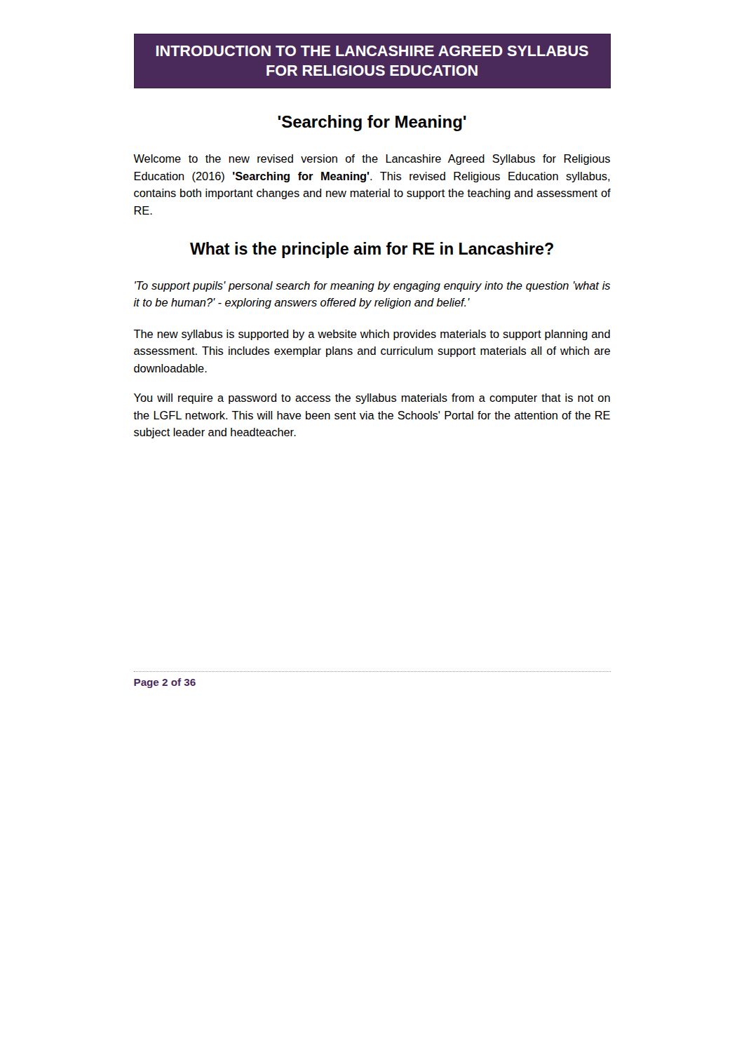INTRODUCTION TO THE LANCASHIRE AGREED SYLLABUS FOR RELIGIOUS EDUCATION
'Searching for Meaning'
Welcome to the new revised version of the Lancashire Agreed Syllabus for Religious Education (2016) 'Searching for Meaning'. This revised Religious Education syllabus, contains both important changes and new material to support the teaching and assessment of RE.
What is the principle aim for RE in Lancashire?
'To support pupils' personal search for meaning by engaging enquiry into the question 'what is it to be human?' - exploring answers offered by religion and belief.'
The new syllabus is supported by a website which provides materials to support planning and assessment. This includes exemplar plans and curriculum support materials all of which are downloadable.
You will require a password to access the syllabus materials from a computer that is not on the LGFL network. This will have been sent via the Schools' Portal for the attention of the RE subject leader and headteacher.
Page 2 of 36